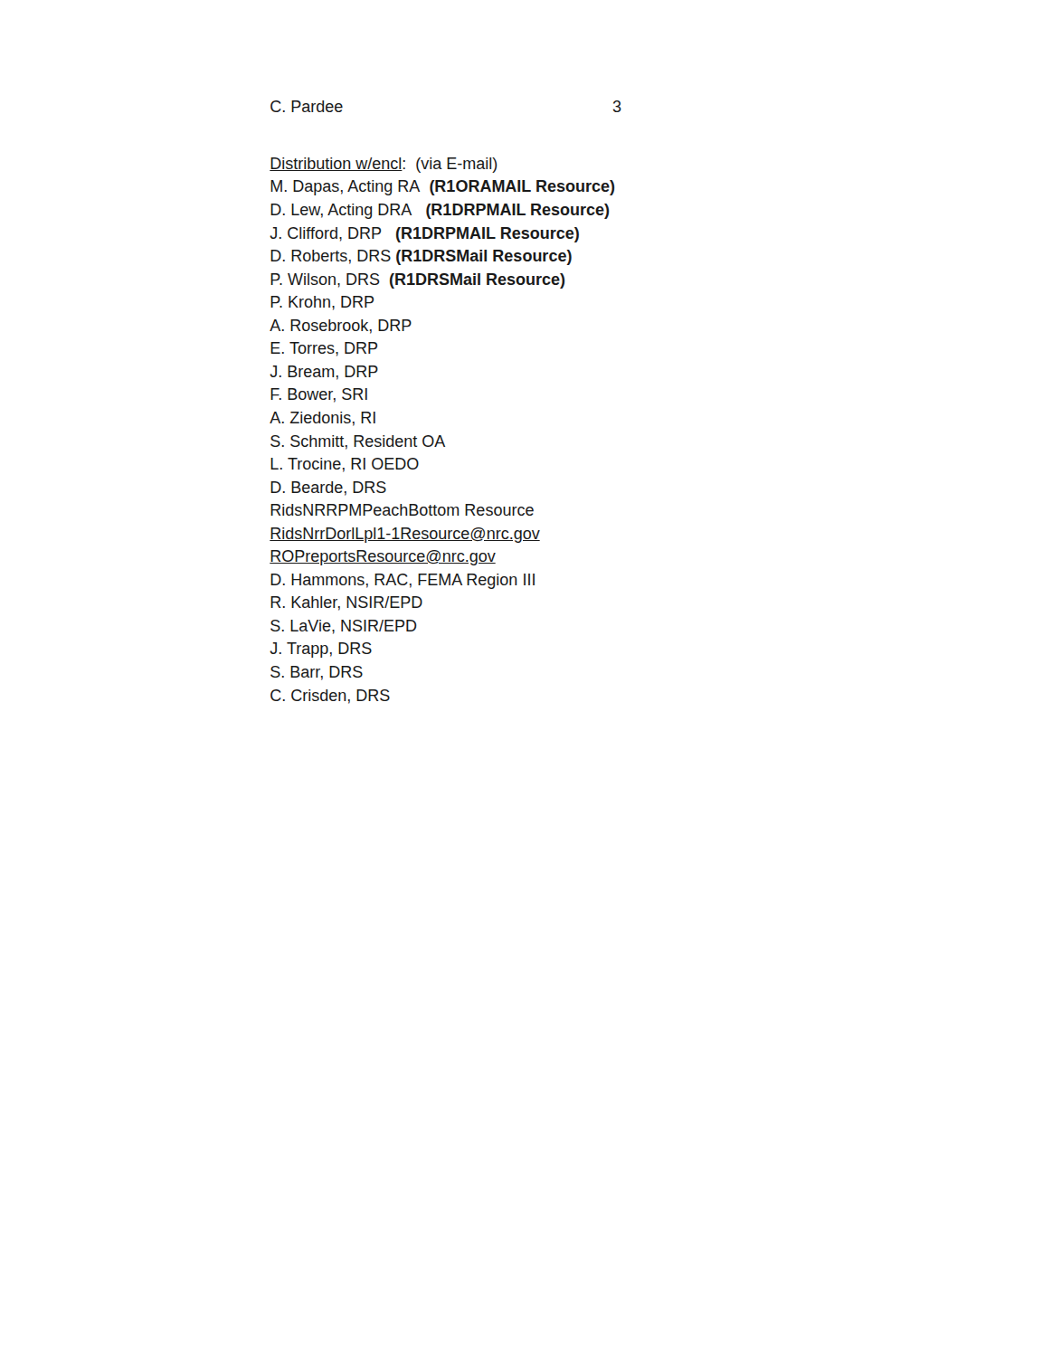C. Pardee 3
Distribution w/encl: (via E-mail)
M. Dapas, Acting RA (R1ORAMAIL Resource)
D. Lew, Acting DRA (R1DRPMAIL Resource)
J. Clifford, DRP (R1DRPMAIL Resource)
D. Roberts, DRS (R1DRSMail Resource)
P. Wilson, DRS (R1DRSMail Resource)
P. Krohn, DRP
A. Rosebrook, DRP
E. Torres, DRP
J. Bream, DRP
F. Bower, SRI
A. Ziedonis, RI
S. Schmitt, Resident OA
L. Trocine, RI OEDO
D. Bearde, DRS
RidsNRRPMPeachBottom Resource
RidsNrrDorlLpl1-1Resource@nrc.gov
ROPreportsResource@nrc.gov
D. Hammons, RAC, FEMA Region III
R. Kahler, NSIR/EPD
S. LaVie, NSIR/EPD
J. Trapp, DRS
S. Barr, DRS
C. Crisden, DRS